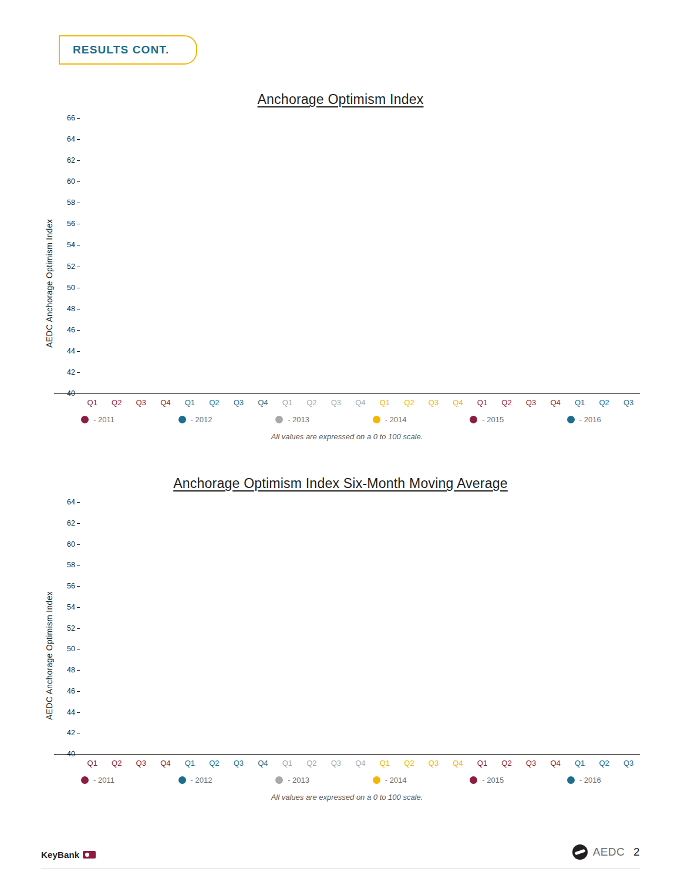Results Cont.
Anchorage Optimism Index
AEDC Anchorage Optimism Index
66 64 62 60 58 56 54 52 50 48 46 44 42 40
Q1 Q2 Q3 Q4 Q1 Q2 Q3 Q4 Q1 Q2 Q3 Q4 Q1 Q2 Q3 Q4 Q1 Q2 Q3 Q4 Q1 Q2 Q3
- 2011
- 2012
- 2013
- 2014
- 2015
- 2016
All values are expressed on a 0 to 100 scale.
Anchorage Optimism Index Six-Month Moving Average
AEDC Anchorage Optimism Index
64 62 60 58 56 54 52 50 48 46 44 42 40
Q1 Q2 Q3 Q4 Q1 Q2 Q3 Q4 Q1 Q2 Q3 Q4 Q1 Q2 Q3 Q4 Q1 Q2 Q3 Q4 Q1 Q2 Q3
- 2011
- 2012
- 2013
- 2014
- 2015
- 2016
All values are expressed on a 0 to 100 scale.
KeyBank
AEDC 2